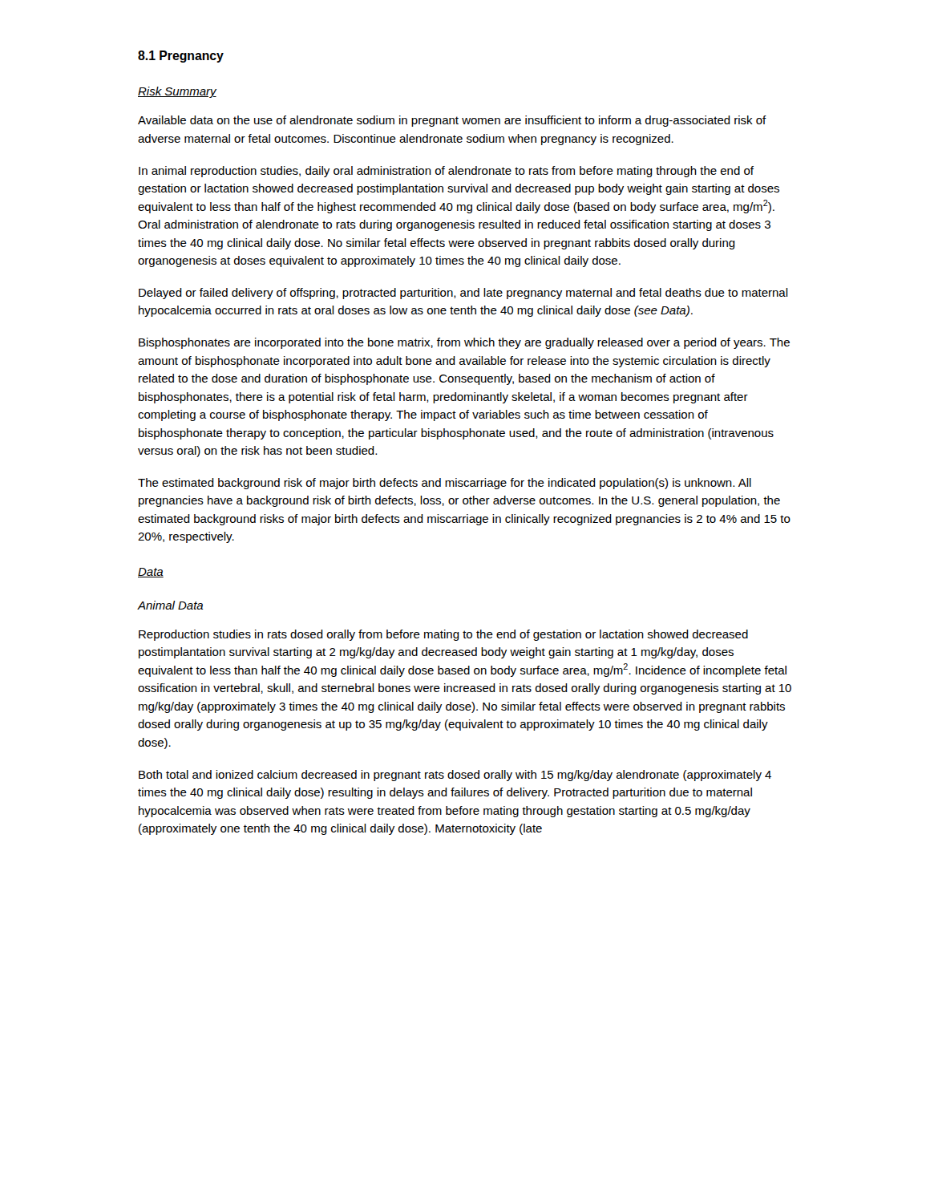8.1 Pregnancy
Risk Summary
Available data on the use of alendronate sodium in pregnant women are insufficient to inform a drug-associated risk of adverse maternal or fetal outcomes. Discontinue alendronate sodium when pregnancy is recognized.
In animal reproduction studies, daily oral administration of alendronate to rats from before mating through the end of gestation or lactation showed decreased postimplantation survival and decreased pup body weight gain starting at doses equivalent to less than half of the highest recommended 40 mg clinical daily dose (based on body surface area, mg/m2). Oral administration of alendronate to rats during organogenesis resulted in reduced fetal ossification starting at doses 3 times the 40 mg clinical daily dose. No similar fetal effects were observed in pregnant rabbits dosed orally during organogenesis at doses equivalent to approximately 10 times the 40 mg clinical daily dose.
Delayed or failed delivery of offspring, protracted parturition, and late pregnancy maternal and fetal deaths due to maternal hypocalcemia occurred in rats at oral doses as low as one tenth the 40 mg clinical daily dose (see Data).
Bisphosphonates are incorporated into the bone matrix, from which they are gradually released over a period of years. The amount of bisphosphonate incorporated into adult bone and available for release into the systemic circulation is directly related to the dose and duration of bisphosphonate use. Consequently, based on the mechanism of action of bisphosphonates, there is a potential risk of fetal harm, predominantly skeletal, if a woman becomes pregnant after completing a course of bisphosphonate therapy. The impact of variables such as time between cessation of bisphosphonate therapy to conception, the particular bisphosphonate used, and the route of administration (intravenous versus oral) on the risk has not been studied.
The estimated background risk of major birth defects and miscarriage for the indicated population(s) is unknown. All pregnancies have a background risk of birth defects, loss, or other adverse outcomes. In the U.S. general population, the estimated background risks of major birth defects and miscarriage in clinically recognized pregnancies is 2 to 4% and 15 to 20%, respectively.
Data
Animal Data
Reproduction studies in rats dosed orally from before mating to the end of gestation or lactation showed decreased postimplantation survival starting at 2 mg/kg/day and decreased body weight gain starting at 1 mg/kg/day, doses equivalent to less than half the 40 mg clinical daily dose based on body surface area, mg/m2. Incidence of incomplete fetal ossification in vertebral, skull, and sternebral bones were increased in rats dosed orally during organogenesis starting at 10 mg/kg/day (approximately 3 times the 40 mg clinical daily dose). No similar fetal effects were observed in pregnant rabbits dosed orally during organogenesis at up to 35 mg/kg/day (equivalent to approximately 10 times the 40 mg clinical daily dose).
Both total and ionized calcium decreased in pregnant rats dosed orally with 15 mg/kg/day alendronate (approximately 4 times the 40 mg clinical daily dose) resulting in delays and failures of delivery. Protracted parturition due to maternal hypocalcemia was observed when rats were treated from before mating through gestation starting at 0.5 mg/kg/day (approximately one tenth the 40 mg clinical daily dose). Maternotoxicity (late